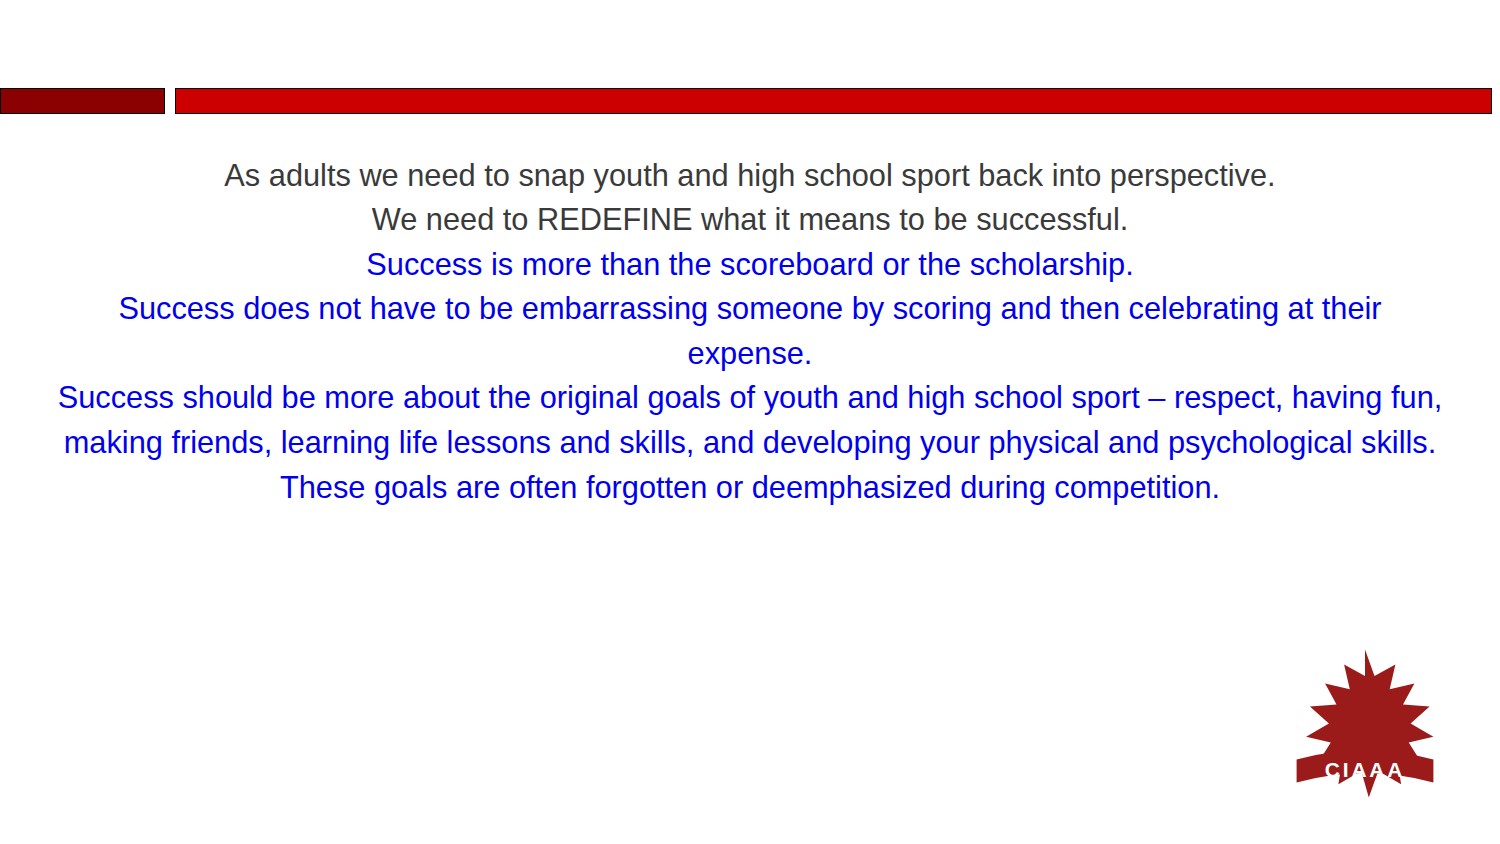As adults we need to snap youth and high school sport back into perspective.
We need to REDEFINE what it means to be successful.
Success is more than the scoreboard or the scholarship.
Success does not have to be embarrassing someone by scoring and then celebrating at their expense.
Success should be more about the original goals of youth and high school sport – respect, having fun, making friends, learning life lessons and skills, and developing your physical and psychological skills.
These goals are often forgotten or deemphasized during competition.
CIAAA